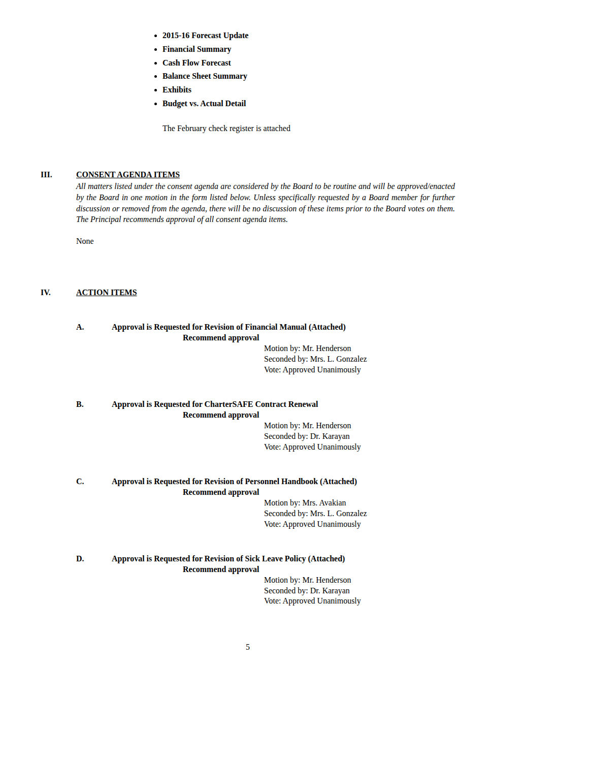2015-16 Forecast Update
Financial Summary
Cash Flow Forecast
Balance Sheet Summary
Exhibits
Budget vs. Actual Detail
The February check register is attached
III. CONSENT AGENDA ITEMS
All matters listed under the consent agenda are considered by the Board to be routine and will be approved/enacted by the Board in one motion in the form listed below. Unless specifically requested by a Board member for further discussion or removed from the agenda, there will be no discussion of these items prior to the Board votes on them. The Principal recommends approval of all consent agenda items.
None
IV. ACTION ITEMS
A.
Approval is Requested for Revision of Financial Manual (Attached)
Recommend approval
Motion by: Mr. Henderson
Seconded by: Mrs. L. Gonzalez
Vote: Approved Unanimously
B.
Approval is Requested for CharterSAFE Contract Renewal
Recommend approval
Motion by: Mr. Henderson
Seconded by: Dr. Karayan
Vote: Approved Unanimously
C.
Approval is Requested for Revision of Personnel Handbook (Attached)
Recommend approval
Motion by: Mrs. Avakian
Seconded by: Mrs. L. Gonzalez
Vote: Approved Unanimously
D.
Approval is Requested for Revision of Sick Leave Policy (Attached)
Recommend approval
Motion by: Mr. Henderson
Seconded by: Dr. Karayan
Vote: Approved Unanimously
5